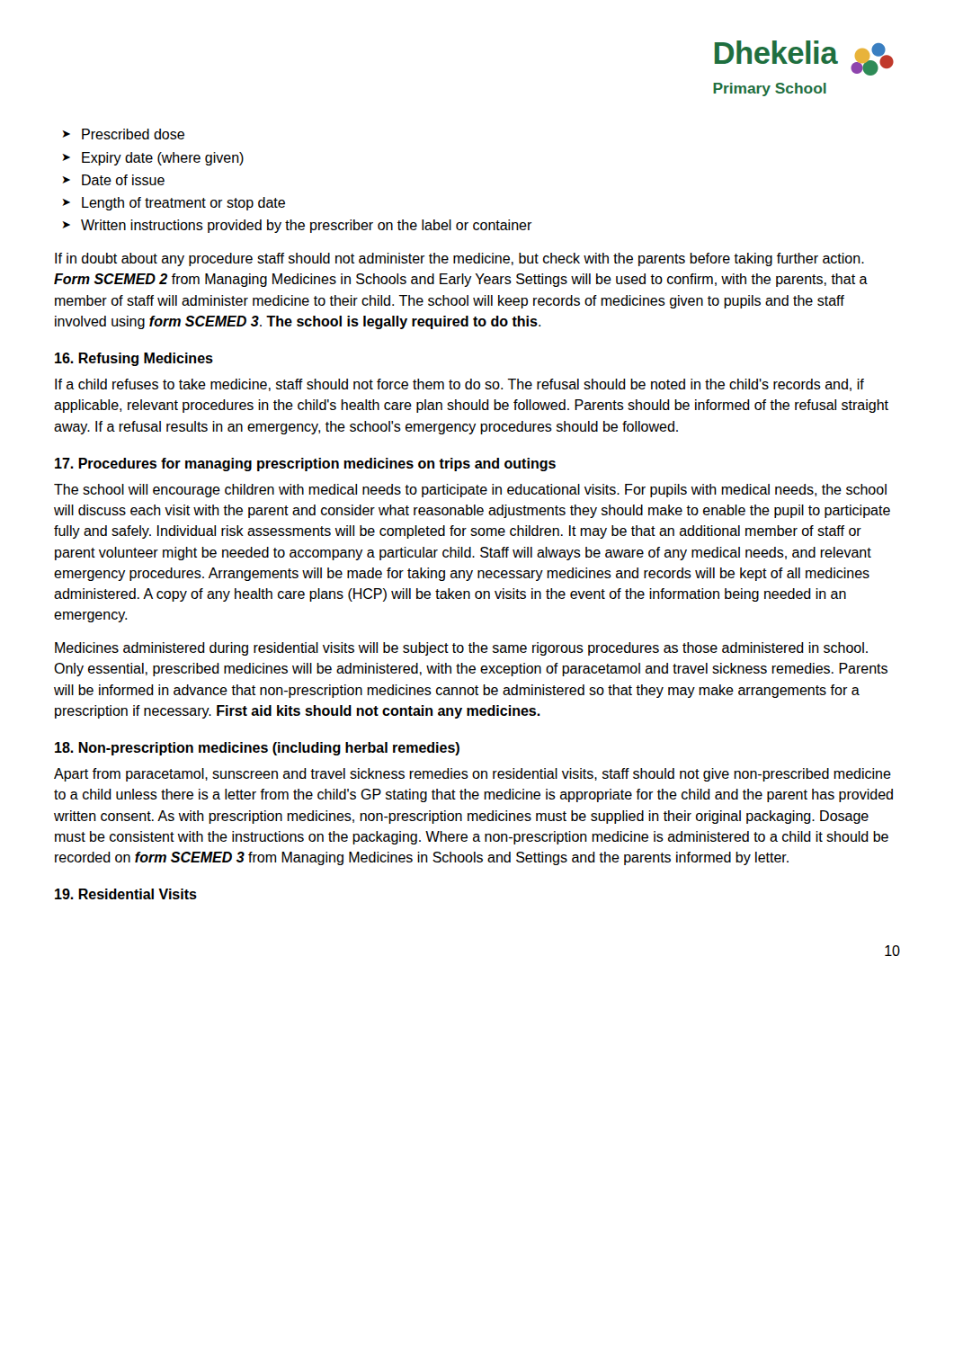Dhekelia
Primary School
Prescribed dose
Expiry date (where given)
Date of issue
Length of treatment or stop date
Written instructions provided by the prescriber on the label or container
If in doubt about any procedure staff should not administer the medicine, but check with the parents before taking further action. Form SCEMED 2 from Managing Medicines in Schools and Early Years Settings will be used to confirm, with the parents, that a member of staff will administer medicine to their child. The school will keep records of medicines given to pupils and the staff involved using form SCEMED 3. The school is legally required to do this.
16. Refusing Medicines
If a child refuses to take medicine, staff should not force them to do so. The refusal should be noted in the child's records and, if applicable, relevant procedures in the child's health care plan should be followed. Parents should be informed of the refusal straight away. If a refusal results in an emergency, the school's emergency procedures should be followed.
17. Procedures for managing prescription medicines on trips and outings
The school will encourage children with medical needs to participate in educational visits. For pupils with medical needs, the school will discuss each visit with the parent and consider what reasonable adjustments they should make to enable the pupil to participate fully and safely. Individual risk assessments will be completed for some children. It may be that an additional member of staff or parent volunteer might be needed to accompany a particular child. Staff will always be aware of any medical needs, and relevant emergency procedures. Arrangements will be made for taking any necessary medicines and records will be kept of all medicines administered. A copy of any health care plans (HCP) will be taken on visits in the event of the information being needed in an emergency.
Medicines administered during residential visits will be subject to the same rigorous procedures as those administered in school. Only essential, prescribed medicines will be administered, with the exception of paracetamol and travel sickness remedies. Parents will be informed in advance that non-prescription medicines cannot be administered so that they may make arrangements for a prescription if necessary. First aid kits should not contain any medicines.
18. Non-prescription medicines (including herbal remedies)
Apart from paracetamol, sunscreen and travel sickness remedies on residential visits, staff should not give non-prescribed medicine to a child unless there is a letter from the child's GP stating that the medicine is appropriate for the child and the parent has provided written consent. As with prescription medicines, non-prescription medicines must be supplied in their original packaging. Dosage must be consistent with the instructions on the packaging. Where a non-prescription medicine is administered to a child it should be recorded on form SCEMED 3 from Managing Medicines in Schools and Settings and the parents informed by letter.
19. Residential Visits
10